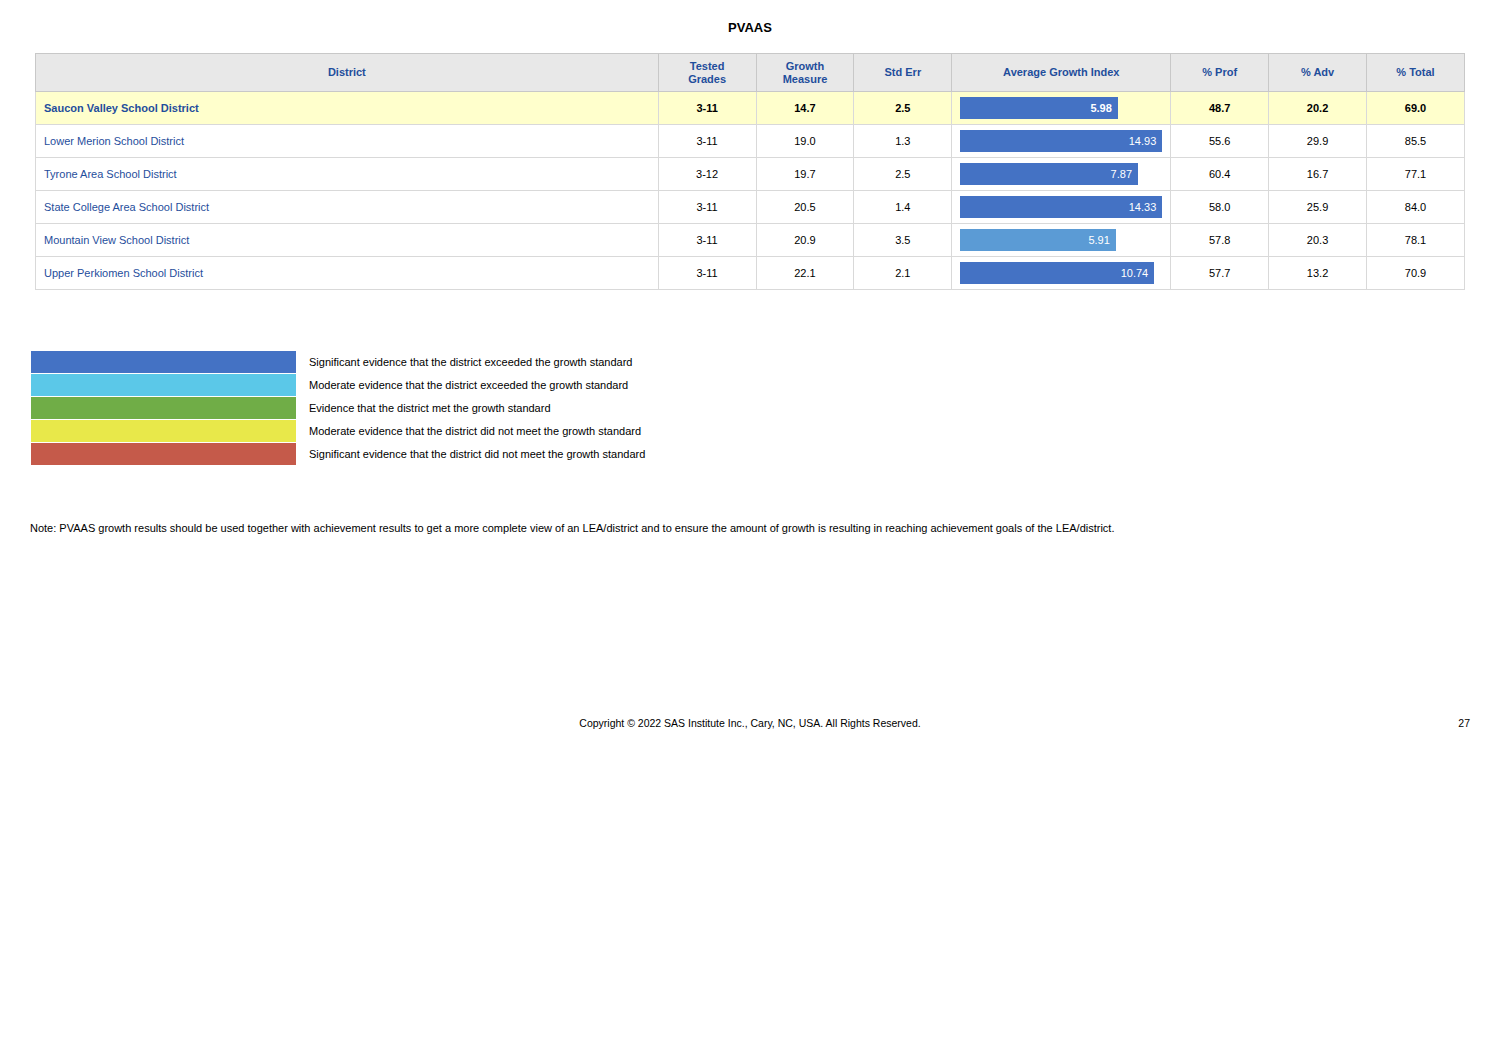PVAAS
| District | Tested Grades | Growth Measure | Std Err | Average Growth Index | % Prof | % Adv | % Total |
| --- | --- | --- | --- | --- | --- | --- | --- |
| Saucon Valley School District | 3-11 | 14.7 | 2.5 | 5.98 | 48.7 | 20.2 | 69.0 |
| Lower Merion School District | 3-11 | 19.0 | 1.3 | 14.93 | 55.6 | 29.9 | 85.5 |
| Tyrone Area School District | 3-12 | 19.7 | 2.5 | 7.87 | 60.4 | 16.7 | 77.1 |
| State College Area School District | 3-11 | 20.5 | 1.4 | 14.33 | 58.0 | 25.9 | 84.0 |
| Mountain View School District | 3-11 | 20.9 | 3.5 | 5.91 | 57.8 | 20.3 | 78.1 |
| Upper Perkiomen School District | 3-11 | 22.1 | 2.1 | 10.74 | 57.7 | 13.2 | 70.9 |
| | Significant evidence that the district exceeded the growth standard |
| | Moderate evidence that the district exceeded the growth standard |
| | Evidence that the district met the growth standard |
| | Moderate evidence that the district did not meet the growth standard |
| | Significant evidence that the district did not meet the growth standard |
Note: PVAAS growth results should be used together with achievement results to get a more complete view of an LEA/district and to ensure the amount of growth is resulting in reaching achievement goals of the LEA/district.
Copyright © 2022 SAS Institute Inc., Cary, NC, USA. All Rights Reserved. 27